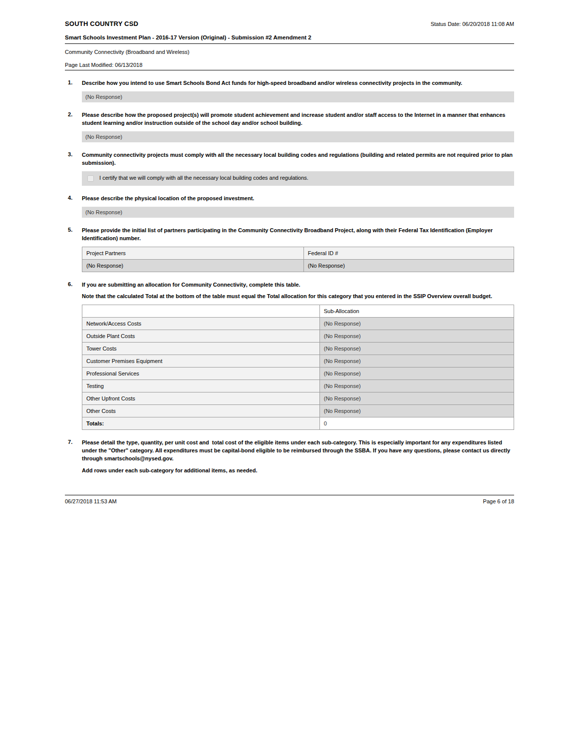SOUTH COUNTRY CSD
Status Date: 06/20/2018 11:08 AM
Smart Schools Investment Plan - 2016-17 Version (Original) - Submission #2 Amendment 2
Community Connectivity (Broadband and Wireless)
Page Last Modified: 06/13/2018
Describe how you intend to use Smart Schools Bond Act funds for high-speed broadband and/or wireless connectivity projects in the community.
(No Response)
Please describe how the proposed project(s) will promote student achievement and increase student and/or staff access to the Internet in a manner that enhances student learning and/or instruction outside of the school day and/or school building.
(No Response)
Community connectivity projects must comply with all the necessary local building codes and regulations (building and related permits are not required prior to plan submission).
I certify that we will comply with all the necessary local building codes and regulations.
Please describe the physical location of the proposed investment.
(No Response)
Please provide the initial list of partners participating in the Community Connectivity Broadband Project, along with their Federal Tax Identification (Employer Identification) number.
| Project Partners | Federal ID # |
| --- | --- |
| (No Response) | (No Response) |
If you are submitting an allocation for Community Connectivity, complete this table.
Note that the calculated Total at the bottom of the table must equal the Total allocation for this category that you entered in the SSIP Overview overall budget.
| | Sub-Allocation |
| --- | --- |
| Network/Access Costs | (No Response) |
| Outside Plant Costs | (No Response) |
| Tower Costs | (No Response) |
| Customer Premises Equipment | (No Response) |
| Professional Services | (No Response) |
| Testing | (No Response) |
| Other Upfront Costs | (No Response) |
| Other Costs | (No Response) |
| Totals: | 0 |
Please detail the type, quantity, per unit cost and total cost of the eligible items under each sub-category. This is especially important for any expenditures listed under the "Other" category. All expenditures must be capital-bond eligible to be reimbursed through the SSBA. If you have any questions, please contact us directly through smartschools@nysed.gov.
Add rows under each sub-category for additional items, as needed.
06/27/2018 11:53 AM
Page 6 of 18